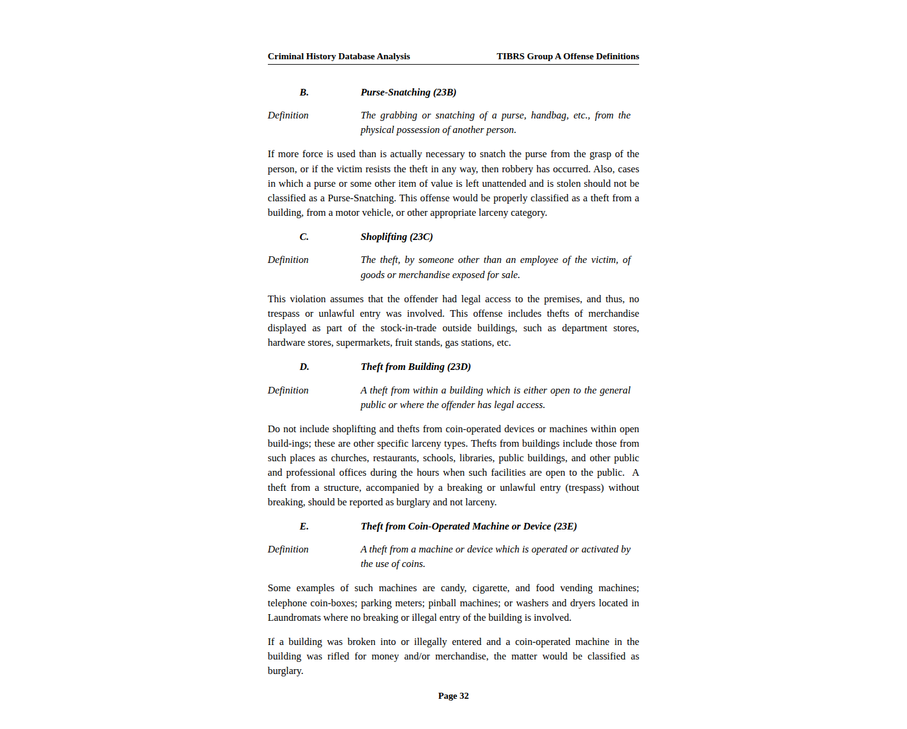Criminal History Database Analysis TIBRS Group A Offense Definitions
B. Purse-Snatching (23B)
Definition The grabbing or snatching of a purse, handbag, etc., from the physical possession of another person.
If more force is used than is actually necessary to snatch the purse from the grasp of the person, or if the victim resists the theft in any way, then robbery has occurred. Also, cases in which a purse or some other item of value is left unattended and is stolen should not be classified as a Purse-Snatching. This offense would be properly classified as a theft from a building, from a motor vehicle, or other appropriate larceny category.
C. Shoplifting (23C)
Definition The theft, by someone other than an employee of the victim, of goods or merchandise exposed for sale.
This violation assumes that the offender had legal access to the premises, and thus, no trespass or unlawful entry was involved. This offense includes thefts of merchandise displayed as part of the stock-in-trade outside buildings, such as department stores, hardware stores, supermarkets, fruit stands, gas stations, etc.
D. Theft from Building (23D)
Definition A theft from within a building which is either open to the general public or where the offender has legal access.
Do not include shoplifting and thefts from coin-operated devices or machines within open build-ings; these are other specific larceny types. Thefts from buildings include those from such places as churches, restaurants, schools, libraries, public buildings, and other public and professional offices during the hours when such facilities are open to the public. A theft from a structure, accompanied by a breaking or unlawful entry (trespass) without breaking, should be reported as burglary and not larceny.
E. Theft from Coin-Operated Machine or Device (23E)
Definition A theft from a machine or device which is operated or activated by the use of coins.
Some examples of such machines are candy, cigarette, and food vending machines; telephone coin-boxes; parking meters; pinball machines; or washers and dryers located in Laundromats where no breaking or illegal entry of the building is involved.
If a building was broken into or illegally entered and a coin-operated machine in the building was rifled for money and/or merchandise, the matter would be classified as burglary.
Page 32